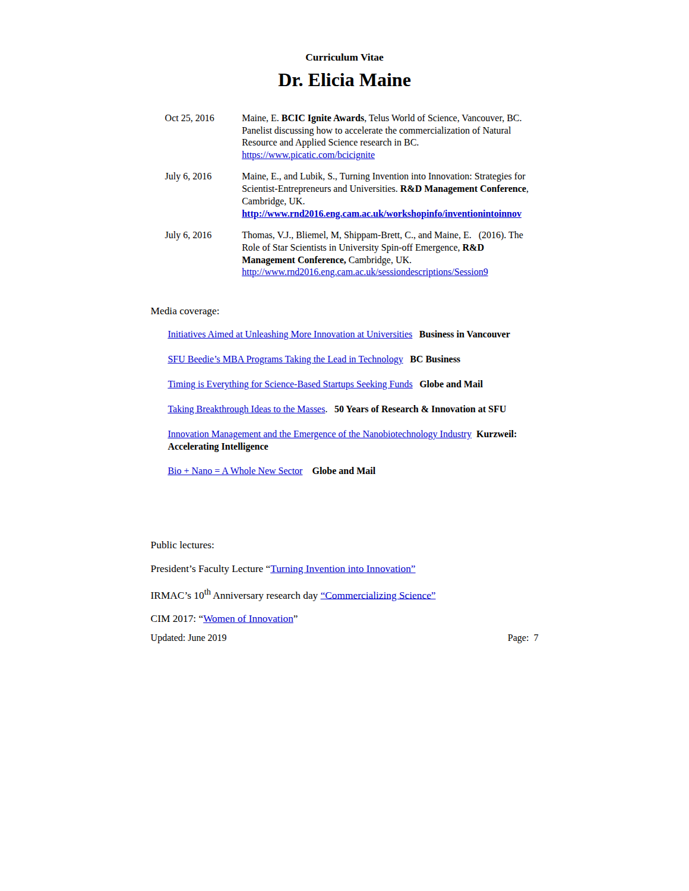Curriculum Vitae
Dr. Elicia Maine
| Oct 25, 2016 | Maine, E. BCIC Ignite Awards , Telus World of Science, Vancouver, BC. Panelist discussing how to accelerate the commercialization of Natural Resource and Applied Science research in BC. https://www.picatic.com/bcicignite |
| July 6, 2016 | Maine, E., and Lubik, S., Turning Invention into Innovation: Strategies for Scientist-Entrepreneurs and Universities. R&D Management Conference , Cambridge, UK. http://www.rnd2016.eng.cam.ac.uk/workshopinfo/inventionintoinnov |
| July 6, 2016 | Thomas, V.J., Bliemel, M, Shippam-Brett, C., and Maine, E. (2016). The Role of Star Scientists in University Spin-off Emergence, R&D Management Conference, Cambridge, UK. http://www.rnd2016.eng.cam.ac.uk/sessiondescriptions/Session9 |
Media coverage:
Initiatives Aimed at Unleashing More Innovation at Universities Business in Vancouver
SFU Beedie’s MBA Programs Taking the Lead in Technology BC Business
Timing is Everything for Science-Based Startups Seeking Funds Globe and Mail
Taking Breakthrough Ideas to the Masses.50 Years of Research & Innovation at SFU
Innovation Management and the Emergence of the Nanobiotechnology Industry Kurzweil: Accelerating Intelligence
Bio + Nano = A Whole New Sector Globe and Mail
Public lectures:
President’s Faculty Lecture “Turning Invention into Innovation”
IRMAC’s 10th Anniversary research day “Commercializing Science”
CIM 2017: “Women of Innovation”
Updated: June 2019 Page: 7